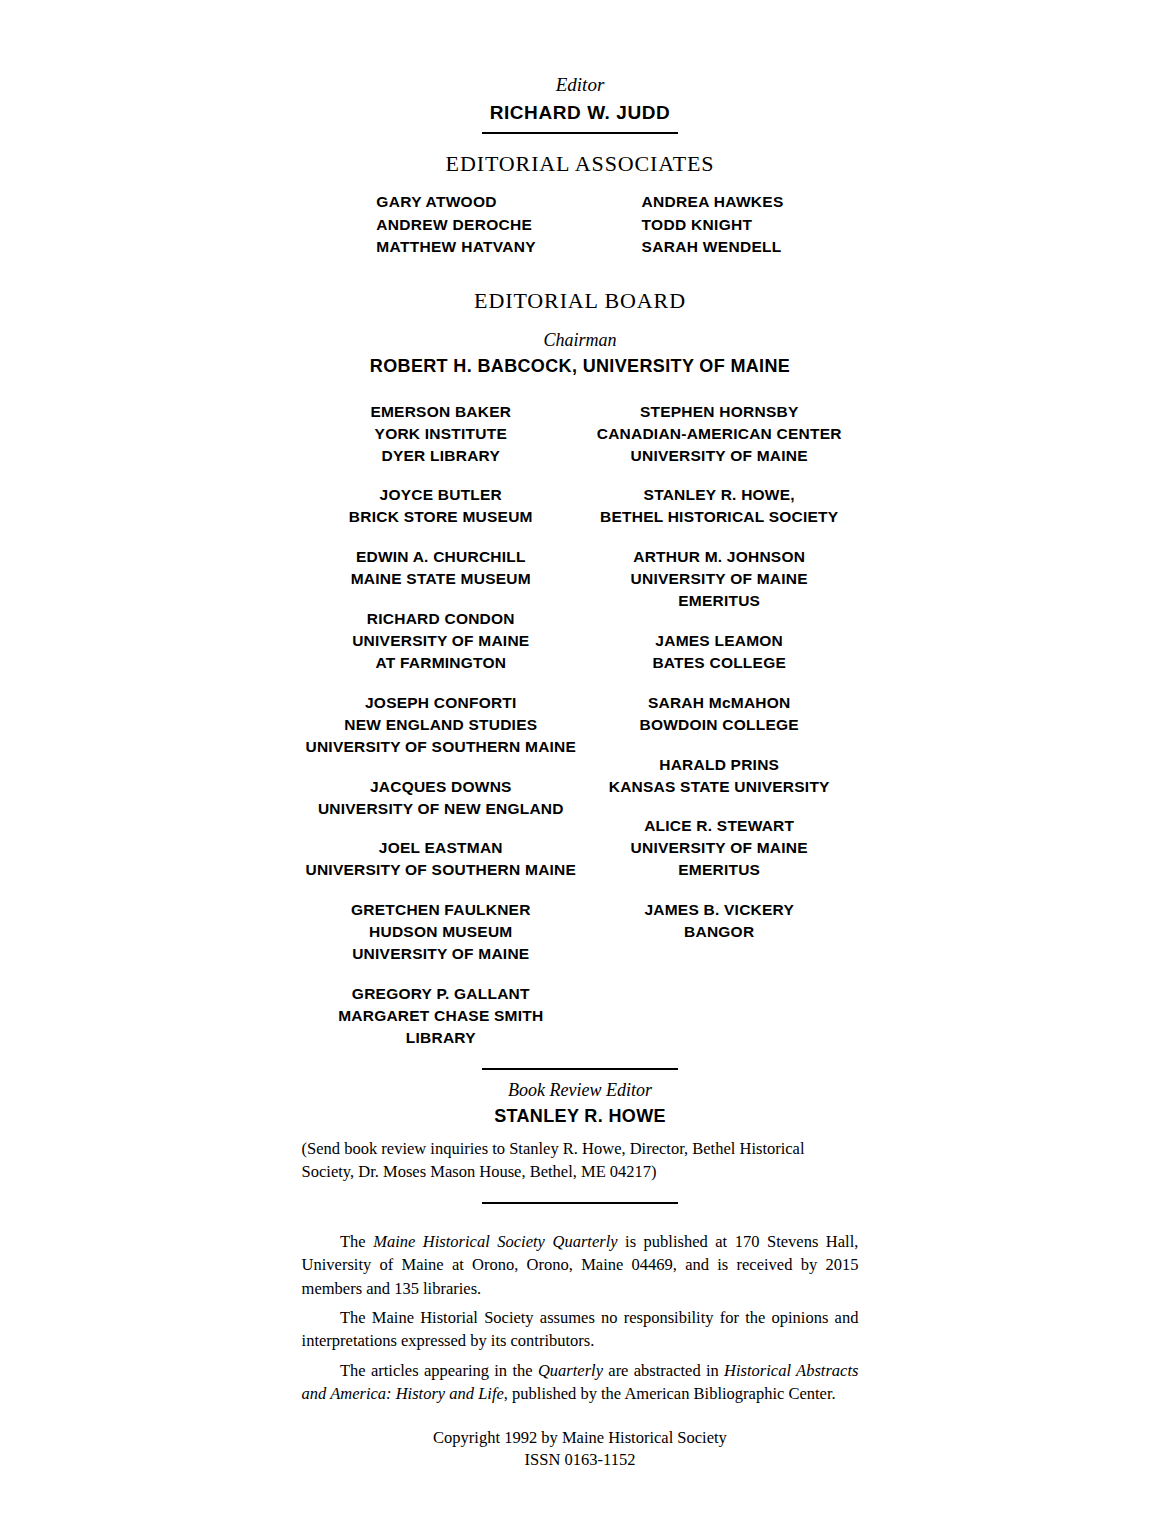Editor
RICHARD W. JUDD
EDITORIAL ASSOCIATES
| GARY ATWOOD ANDREW DEROCHE MATTHEW HATVANY | ANDREA HAWKES TODD KNIGHT SARAH WENDELL |
EDITORIAL BOARD
Chairman
ROBERT H. BABCOCK, UNIVERSITY OF MAINE
| EMERSON BAKER YORK INSTITUTE DYER LIBRARY JOYCE BUTLER BRICK STORE MUSEUM EDWIN A. CHURCHILL MAINE STATE MUSEUM RICHARD CONDON UNIVERSITY OF MAINE AT FARMINGTON JOSEPH CONFORTI NEW ENGLAND STUDIES UNIVERSITY OF SOUTHERN MAINE JACQUES DOWNS UNIVERSITY OF NEW ENGLAND JOEL EASTMAN UNIVERSITY OF SOUTHERN MAINE GRETCHEN FAULKNER HUDSON MUSEUM UNIVERSITY OF MAINE GREGORY P. GALLANT MARGARET CHASE SMITH LIBRARY | STEPHEN HORNSBY CANADIAN-AMERICAN CENTER UNIVERSITY OF MAINE STANLEY R. HOWE, BETHEL HISTORICAL SOCIETY ARTHUR M. JOHNSON UNIVERSITY OF MAINE EMERITUS JAMES LEAMON BATES COLLEGE SARAH McMAHON BOWDOIN COLLEGE HARALD PRINS KANSAS STATE UNIVERSITY ALICE R. STEWART UNIVERSITY OF MAINE EMERITUS JAMES B. VICKERY BANGOR |
Book Review Editor
STANLEY R. HOWE
(Send book review inquiries to Stanley R. Howe, Director, Bethel Historical Society, Dr. Moses Mason House, Bethel, ME 04217)
The Maine Historical Society Quarterly is published at 170 Stevens Hall, University of Maine at Orono, Orono, Maine 04469, and is received by 2015 members and 135 libraries.
The Maine Historial Society assumes no responsibility for the opinions and interpretations expressed by its contributors.
The articles appearing in the Quarterly are abstracted in Historical Abstracts and America: History and Life, published by the American Bibliographic Center.
Copyright 1992 by Maine Historical Society
ISSN 0163-1152